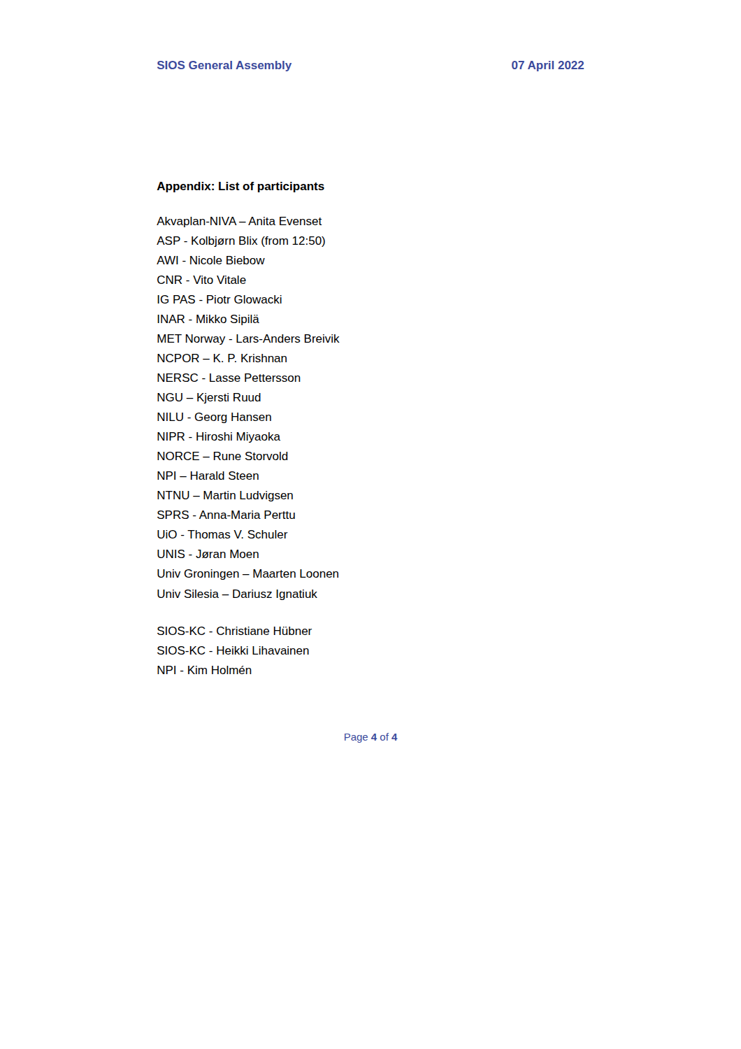SIOS General Assembly 07 April 2022
Appendix: List of participants
Akvaplan-NIVA – Anita Evenset
ASP - Kolbjørn Blix (from 12:50)
AWI - Nicole Biebow
CNR - Vito Vitale
IG PAS - Piotr Glowacki
INAR - Mikko Sipilä
MET Norway - Lars-Anders Breivik
NCPOR – K. P. Krishnan
NERSC - Lasse Pettersson
NGU – Kjersti Ruud
NILU - Georg Hansen
NIPR - Hiroshi Miyaoka
NORCE – Rune Storvold
NPI – Harald Steen
NTNU – Martin Ludvigsen
SPRS - Anna-Maria Perttu
UiO - Thomas V. Schuler
UNIS - Jøran Moen
Univ Groningen – Maarten Loonen
Univ Silesia – Dariusz Ignatiuk
SIOS-KC - Christiane Hübner
SIOS-KC - Heikki Lihavainen
NPI - Kim Holmén
Page 4 of 4